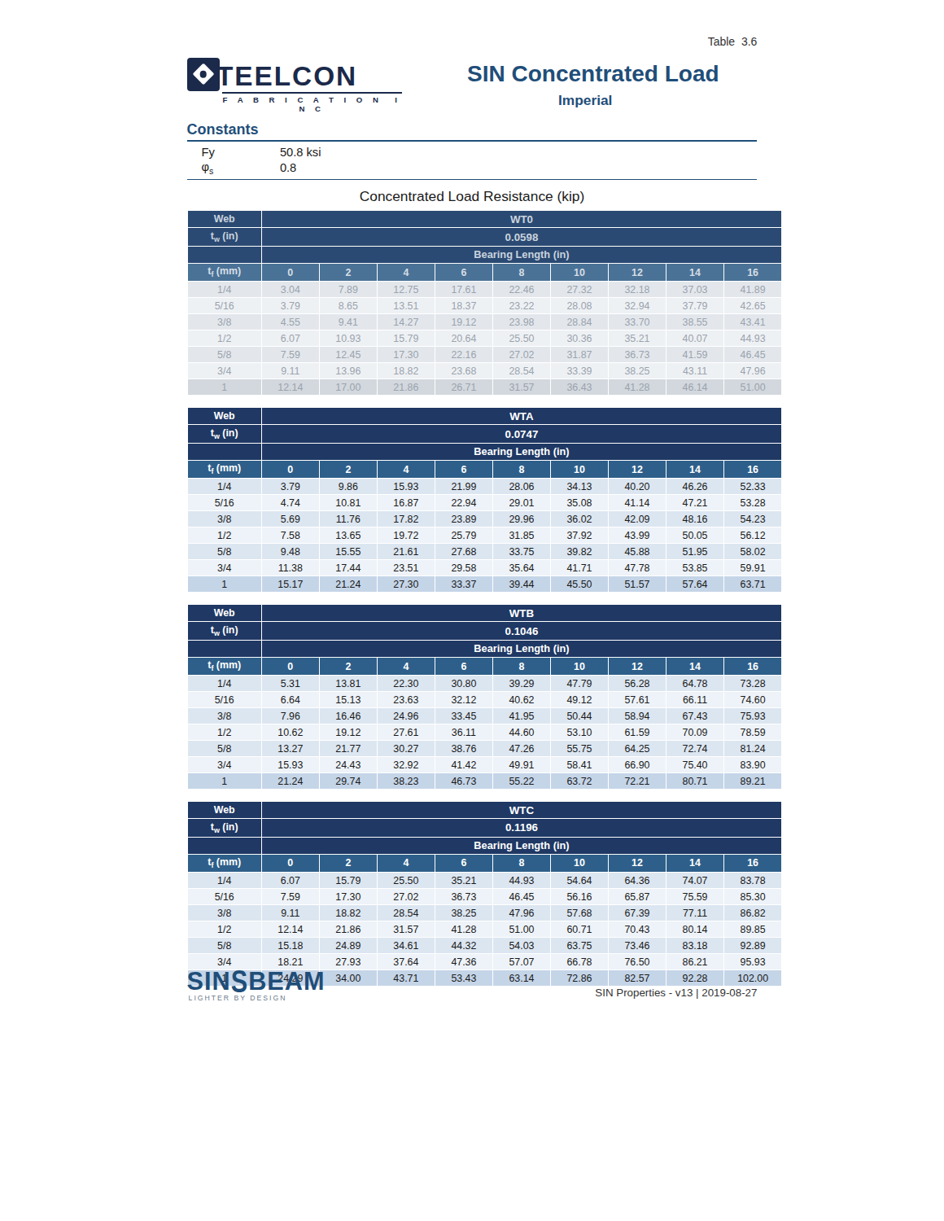Table 3.6
TEELCON
F A B R I C A T I O N I N C
SIN Concentrated Load
Imperial
Constants
| Fy | 50.8 ksi |
| φ s | 0.8 |
Concentrated Load Resistance (kip)
| Web | WT0 |
| t w (in) | 0.0598 |
| | Bearing Length (in) |
| t f (mm) | 0 | 2 | 4 | 6 | 8 | 10 | 12 | 14 | 16 |
| 1/4 | 3.04 | 7.89 | 12.75 | 17.61 | 22.46 | 27.32 | 32.18 | 37.03 | 41.89 |
| 5/16 | 3.79 | 8.65 | 13.51 | 18.37 | 23.22 | 28.08 | 32.94 | 37.79 | 42.65 |
| 3/8 | 4.55 | 9.41 | 14.27 | 19.12 | 23.98 | 28.84 | 33.70 | 38.55 | 43.41 |
| 1/2 | 6.07 | 10.93 | 15.79 | 20.64 | 25.50 | 30.36 | 35.21 | 40.07 | 44.93 |
| 5/8 | 7.59 | 12.45 | 17.30 | 22.16 | 27.02 | 31.87 | 36.73 | 41.59 | 46.45 |
| 3/4 | 9.11 | 13.96 | 18.82 | 23.68 | 28.54 | 33.39 | 38.25 | 43.11 | 47.96 |
| 1 | 12.14 | 17.00 | 21.86 | 26.71 | 31.57 | 36.43 | 41.28 | 46.14 | 51.00 |
| Web | WTA |
| t w (in) | 0.0747 |
| | Bearing Length (in) |
| t f (mm) | 0 | 2 | 4 | 6 | 8 | 10 | 12 | 14 | 16 |
| 1/4 | 3.79 | 9.86 | 15.93 | 21.99 | 28.06 | 34.13 | 40.20 | 46.26 | 52.33 |
| 5/16 | 4.74 | 10.81 | 16.87 | 22.94 | 29.01 | 35.08 | 41.14 | 47.21 | 53.28 |
| 3/8 | 5.69 | 11.76 | 17.82 | 23.89 | 29.96 | 36.02 | 42.09 | 48.16 | 54.23 |
| 1/2 | 7.58 | 13.65 | 19.72 | 25.79 | 31.85 | 37.92 | 43.99 | 50.05 | 56.12 |
| 5/8 | 9.48 | 15.55 | 21.61 | 27.68 | 33.75 | 39.82 | 45.88 | 51.95 | 58.02 |
| 3/4 | 11.38 | 17.44 | 23.51 | 29.58 | 35.64 | 41.71 | 47.78 | 53.85 | 59.91 |
| 1 | 15.17 | 21.24 | 27.30 | 33.37 | 39.44 | 45.50 | 51.57 | 57.64 | 63.71 |
| Web | WTB |
| t w (in) | 0.1046 |
| | Bearing Length (in) |
| t f (mm) | 0 | 2 | 4 | 6 | 8 | 10 | 12 | 14 | 16 |
| 1/4 | 5.31 | 13.81 | 22.30 | 30.80 | 39.29 | 47.79 | 56.28 | 64.78 | 73.28 |
| 5/16 | 6.64 | 15.13 | 23.63 | 32.12 | 40.62 | 49.12 | 57.61 | 66.11 | 74.60 |
| 3/8 | 7.96 | 16.46 | 24.96 | 33.45 | 41.95 | 50.44 | 58.94 | 67.43 | 75.93 |
| 1/2 | 10.62 | 19.12 | 27.61 | 36.11 | 44.60 | 53.10 | 61.59 | 70.09 | 78.59 |
| 5/8 | 13.27 | 21.77 | 30.27 | 38.76 | 47.26 | 55.75 | 64.25 | 72.74 | 81.24 |
| 3/4 | 15.93 | 24.43 | 32.92 | 41.42 | 49.91 | 58.41 | 66.90 | 75.40 | 83.90 |
| 1 | 21.24 | 29.74 | 38.23 | 46.73 | 55.22 | 63.72 | 72.21 | 80.71 | 89.21 |
| Web | WTC |
| t w (in) | 0.1196 |
| | Bearing Length (in) |
| t f (mm) | 0 | 2 | 4 | 6 | 8 | 10 | 12 | 14 | 16 |
| 1/4 | 6.07 | 15.79 | 25.50 | 35.21 | 44.93 | 54.64 | 64.36 | 74.07 | 83.78 |
| 5/16 | 7.59 | 17.30 | 27.02 | 36.73 | 46.45 | 56.16 | 65.87 | 75.59 | 85.30 |
| 3/8 | 9.11 | 18.82 | 28.54 | 38.25 | 47.96 | 57.68 | 67.39 | 77.11 | 86.82 |
| 1/2 | 12.14 | 21.86 | 31.57 | 41.28 | 51.00 | 60.71 | 70.43 | 80.14 | 89.85 |
| 5/8 | 15.18 | 24.89 | 34.61 | 44.32 | 54.03 | 63.75 | 73.46 | 83.18 | 92.89 |
| 3/4 | 18.21 | 27.93 | 37.64 | 47.36 | 57.07 | 66.78 | 76.50 | 86.21 | 95.93 |
| 1 | 24.29 | 34.00 | 43.71 | 53.43 | 63.14 | 72.86 | 82.57 | 92.28 | 102.00 |
SINSBEAM
LIGHTER BY DESIGN
SIN Properties - v13 | 2019-08-27